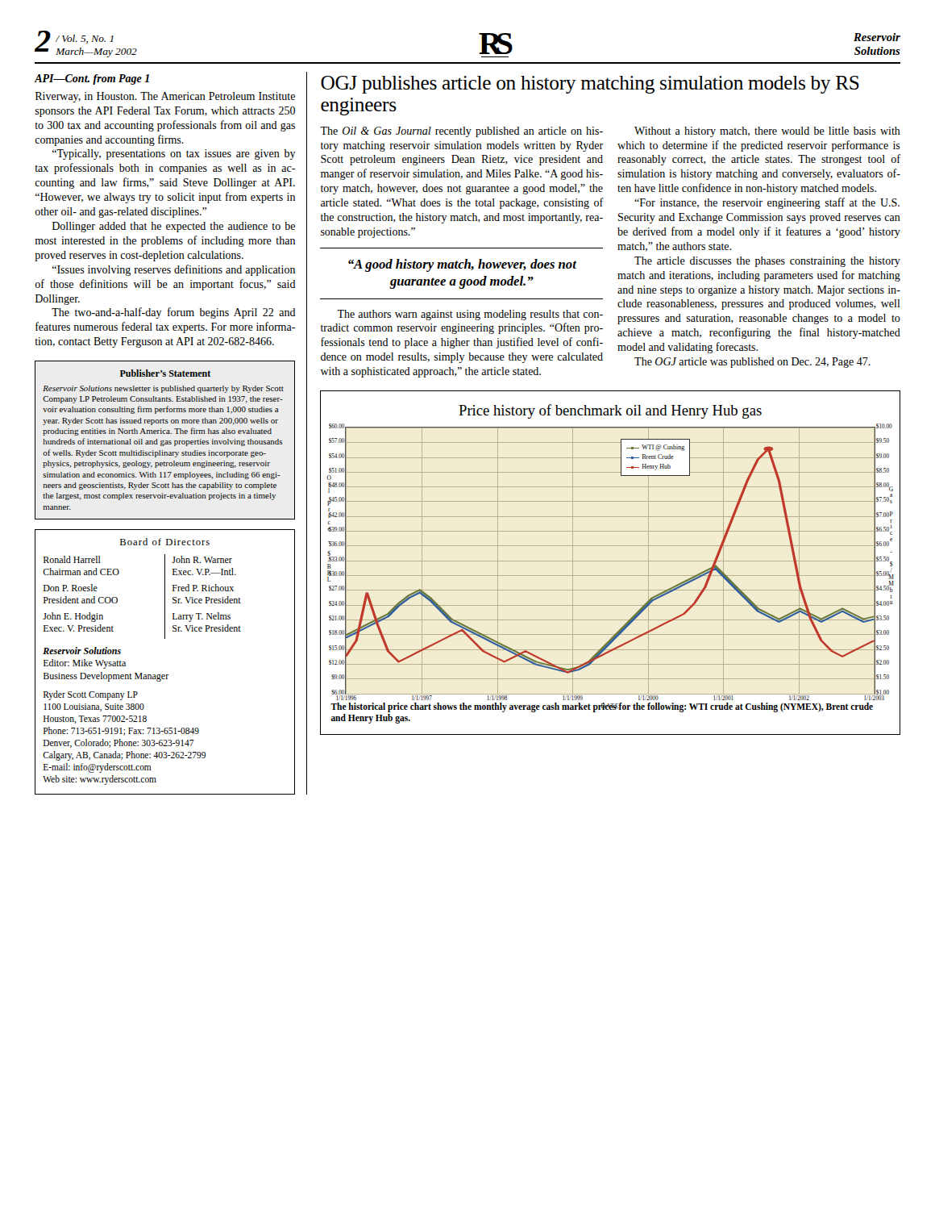2
/ Vol. 5, No. 1
March—May 2002
RS
Reservoir
Solutions
API—Cont. from Page 1
Riverway, in Houston. The American Petroleum Institute sponsors the API Federal Tax Forum, which attracts 250 to 300 tax and accounting professionals from oil and gas companies and accounting firms.
“Typically, presentations on tax issues are given by tax professionals both in companies as well as in accounting and law firms,” said Steve Dollinger at API. “However, we always try to solicit input from experts in other oil- and gas-related disciplines.”
Dollinger added that he expected the audience to be most interested in the problems of including more than proved reserves in cost-depletion calculations.
“Issues involving reserves definitions and application of those definitions will be an important focus,” said Dollinger.
The two-and-a-half-day forum begins April 22 and features numerous federal tax experts. For more information, contact Betty Ferguson at API at 202-682-8466.
Publisher’s Statement
Reservoir Solutions newsletter is published quarterly by Ryder Scott Company LP Petroleum Consultants. Established in 1937, the reservoir evaluation consulting firm performs more than 1,000 studies a year. Ryder Scott has issued reports on more than 200,000 wells or producing entities in North America. The firm has also evaluated hundreds of international oil and gas properties involving thousands of wells. Ryder Scott multidisciplinary studies incorporate geophysics, petrophysics, geology, petroleum engineering, reservoir simulation and economics. With 117 employees, including 66 engineers and geoscientists, Ryder Scott has the capability to complete the largest, most complex reservoir-evaluation projects in a timely manner.
Board of Directors
Ronald Harrell
Chairman and CEO
Don P. Roesle
President and COO
John E. Hodgin
Exec. V. President
John R. Warner
Exec. V.P.—Intl.
Fred P. Richoux
Sr. Vice President
Larry T. Nelms
Sr. Vice President
Reservoir Solutions
Editor: Mike Wysatta
Business Development Manager
Ryder Scott Company LP
1100 Louisiana, Suite 3800
Houston, Texas 77002-5218
Phone: 713-651-9191; Fax: 713-651-0849
Denver, Colorado; Phone: 303-623-9147
Calgary, AB, Canada; Phone: 403-262-2799
E-mail: info@ryderscott.com
Web site: www.ryderscott.com
OGJ publishes article on history matching simulation models by RS engineers
The Oil & Gas Journal recently published an article on history matching reservoir simulation models written by Ryder Scott petroleum engineers Dean Rietz, vice president and manger of reservoir simulation, and Miles Palke. “A good history match, however, does not guarantee a good model,” the article stated. “What does is the total package, consisting of the construction, the history match, and most importantly, reasonable projections.”
“A good history match, however, does not guarantee a good model.”
The authors warn against using modeling results that contradict common reservoir engineering principles. “Often professionals tend to place a higher than justified level of confidence on model results, simply because they were calculated with a sophisticated approach,” the article stated.
Without a history match, there would be little basis with which to determine if the predicted reservoir performance is reasonably correct, the article states. The strongest tool of simulation is history matching and conversely, evaluators often have little confidence in non-history matched models.
“For instance, the reservoir engineering staff at the U.S. Security and Exchange Commission says proved reserves can be derived from a model only if it features a ‘good’ history match,” the authors state.
The article discusses the phases constraining the history match and iterations, including parameters used for matching and nine steps to organize a history match. Major sections include reasonableness, pressures and produced volumes, well pressures and saturation, reasonable changes to a model to achieve a match, reconfiguring the final history-matched model and validating forecasts.
The OGJ article was published on Dec. 24, Page 47.
Price history of benchmark oil and Henry Hub gas
O
i
l
P
r
i
c
e
-
$
/
B
B
L
G
a
s
P
r
i
c
e
-
$
/
M
M
b
t
u
$60.00$10.00
$57.00$9.50
$54.00$9.00
$51.00$8.50
$48.00$8.00
$45.00$7.50
$42.00$7.00
$39.00$6.50
$36.00$6.00
$33.00$5.50
$30.00$5.00
$27.00$4.50
$24.00$4.00
$21.00$3.50
$18.00$3.00
$15.00$2.50
$12.00$2.00
$9.00$1.50
$6.00$1.00
1/1/1996
1/1/1997
1/1/1998
1/1/1999
1/1/2000
1/1/2001
1/1/2002
1/1/2003
DATE
WTI @ Cushing
Brent Crude
Henry Hub
The historical price chart shows the monthly average cash market prices for the following: WTI crude at Cushing (NYMEX), Brent crude and Henry Hub gas.